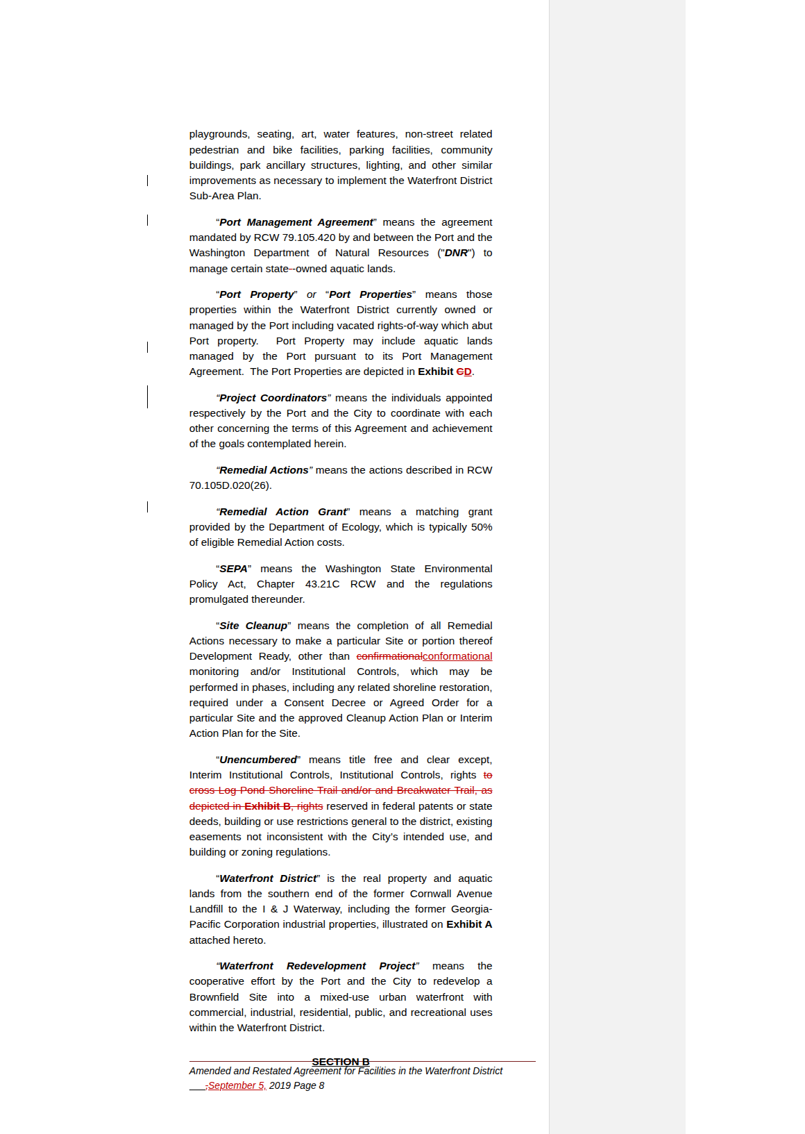playgrounds, seating, art, water features, non-street related pedestrian and bike facilities, parking facilities, community buildings, park ancillary structures, lighting, and other similar improvements as necessary to implement the Waterfront District Sub-Area Plan.
“Port Management Agreement” means the agreement mandated by RCW 79.105.420 by and between the Port and the Washington Department of Natural Resources ("DNR") to manage certain state--owned aquatic lands.
“Port Property” or “Port Properties” means those properties within the Waterfront District currently owned or managed by the Port including vacated rights-of-way which abut Port property. Port Property may include aquatic lands managed by the Port pursuant to its Port Management Agreement. The Port Properties are depicted in Exhibit CD.
“Project Coordinators” means the individuals appointed respectively by the Port and the City to coordinate with each other concerning the terms of this Agreement and achievement of the goals contemplated herein.
“Remedial Actions” means the actions described in RCW 70.105D.020(26).
“Remedial Action Grant” means a matching grant provided by the Department of Ecology, which is typically 50% of eligible Remedial Action costs.
“SEPA” means the Washington State Environmental Policy Act, Chapter 43.21C RCW and the regulations promulgated thereunder.
“Site Cleanup” means the completion of all Remedial Actions necessary to make a particular Site or portion thereof Development Ready, other than confirmational conformational monitoring and/or Institutional Controls, which may be performed in phases, including any related shoreline restoration, required under a Consent Decree or Agreed Order for a particular Site and the approved Cleanup Action Plan or Interim Action Plan for the Site.
“Unencumbered” means title free and clear except, Interim Institutional Controls, Institutional Controls, rights to cross Log Pond Shoreline Trail and/or and Breakwater Trail, as depicted in Exhibit B, rights reserved in federal patents or state deeds, building or use restrictions general to the district, existing easements not inconsistent with the City’s intended use, and building or zoning regulations.
“Waterfront District” is the real property and aquatic lands from the southern end of the former Cornwall Avenue Landfill to the I & J Waterway, including the former Georgia-Pacific Corporation industrial properties, illustrated on Exhibit A attached hereto.
“Waterfront Redevelopment Project” means the cooperative effort by the Port and the City to redevelop a Brownfield Site into a mixed-use urban waterfront with commercial, industrial, residential, public, and recreational uses within the Waterfront District.
SECTION B
Amended and Restated Agreement for Facilities in the Waterfront District , September 5, 2019 Page 8